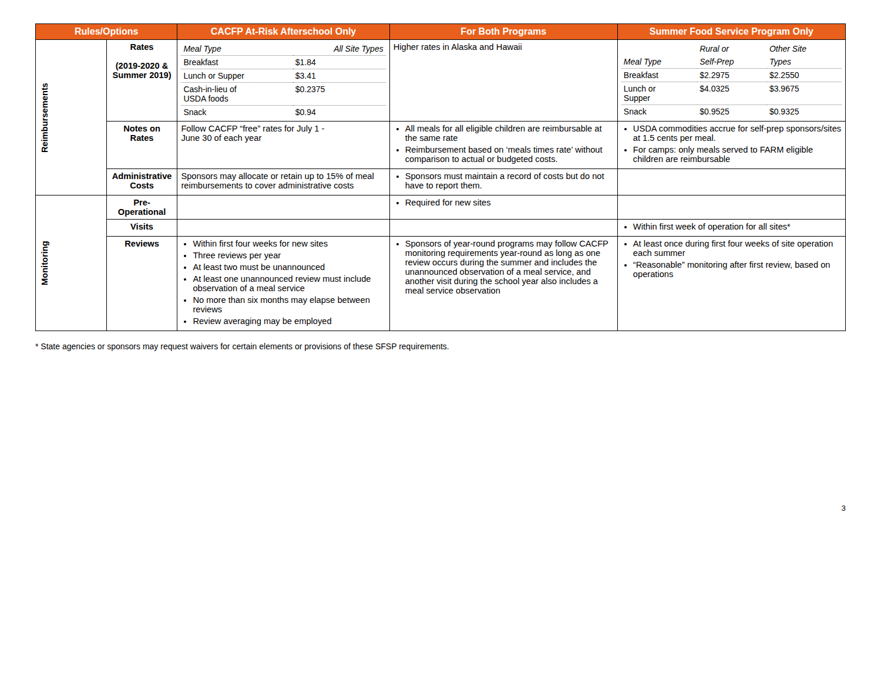| Rules/Options | CACFP At-Risk Afterschool Only | For Both Programs | Summer Food Service Program Only |
| --- | --- | --- | --- |
| Reimbursements | Rates (2019-2020 & Summer 2019) | / Meal Type / All Site Types / / Breakfast / $1.84 / / Lunch or Supper / $3.41 / / Cash-in-lieu of USDA foods / $0.2375 / / Snack / $0.94 / | Higher rates in Alaska and Hawaii | / / Rural or / Other Site / / Meal Type / Self-Prep / Types / / Breakfast / $2.2975 / $2.2550 / / Lunch or Supper / $4.0325 / $3.9675 / / Snack / $0.9525 / $0.9325 / |
| Notes on Rates | Follow CACFP “free” rates for July 1 - June 30 of each year | All meals for all eligible children are reimbursable at the same rate Reimbursement based on ‘meals times rate’ without comparison to actual or budgeted costs. | USDA commodities accrue for self-prep sponsors/sites at 1.5 cents per meal. For camps: only meals served to FARM eligible children are reimbursable |
| Administrative Costs | Sponsors may allocate or retain up to 15% of meal reimbursements to cover administrative costs | Sponsors must maintain a record of costs but do not have to report them. | |
| Monitoring | Pre- Operational | | Required for new sites | |
| Visits | | | Within first week of operation for all sites* |
| Reviews | Within first four weeks for new sites Three reviews per year At least two must be unannounced At least one unannounced review must include observation of a meal service No more than six months may elapse between reviews Review averaging may be employed | Sponsors of year-round programs may follow CACFP monitoring requirements year-round as long as one review occurs during the summer and includes the unannounced observation of a meal service, and another visit during the school year also includes a meal service observation | At least once during first four weeks of site operation each summer “Reasonable” monitoring after first review, based on operations |
* State agencies or sponsors may request waivers for certain elements or provisions of these SFSP requirements.
3